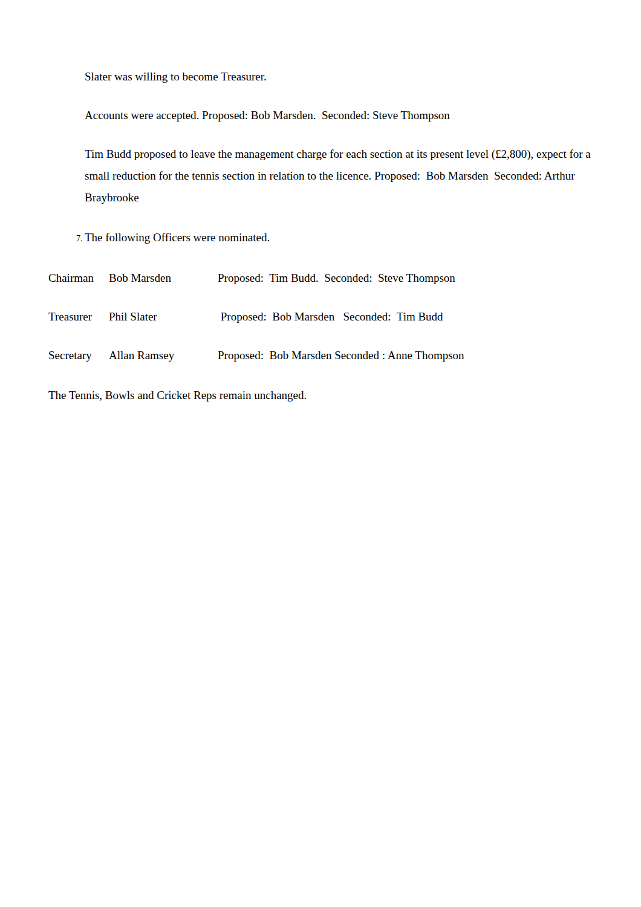Slater was willing to become Treasurer.
Accounts were accepted. Proposed: Bob Marsden. Seconded: Steve Thompson
Tim Budd proposed to leave the management charge for each section at its present level (£2,800), expect for a small reduction for the tennis section in relation to the licence. Proposed: Bob Marsden Seconded: Arthur Braybrooke
The following Officers were nominated.
Chairman Bob Marsden Proposed: Tim Budd. Seconded: Steve Thompson
Treasurer Phil Slater Proposed: Bob Marsden Seconded: Tim Budd
Secretary Allan Ramsey Proposed: Bob Marsden Seconded : Anne Thompson
The Tennis, Bowls and Cricket Reps remain unchanged.